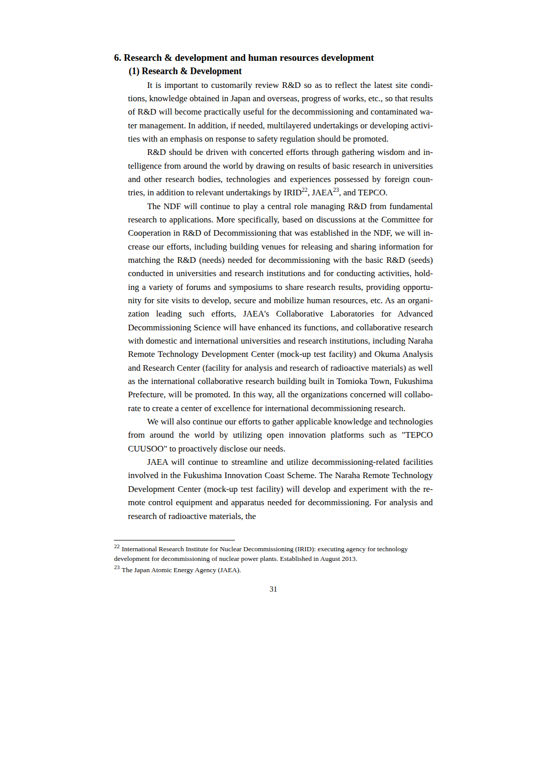6. Research & development and human resources development
(1) Research & Development
It is important to customarily review R&D so as to reflect the latest site conditions, knowledge obtained in Japan and overseas, progress of works, etc., so that results of R&D will become practically useful for the decommissioning and contaminated water management. In addition, if needed, multilayered undertakings or developing activities with an emphasis on response to safety regulation should be promoted.
R&D should be driven with concerted efforts through gathering wisdom and intelligence from around the world by drawing on results of basic research in universities and other research bodies, technologies and experiences possessed by foreign countries, in addition to relevant undertakings by IRID22, JAEA23, and TEPCO.
The NDF will continue to play a central role managing R&D from fundamental research to applications. More specifically, based on discussions at the Committee for Cooperation in R&D of Decommissioning that was established in the NDF, we will increase our efforts, including building venues for releasing and sharing information for matching the R&D (needs) needed for decommissioning with the basic R&D (seeds) conducted in universities and research institutions and for conducting activities, holding a variety of forums and symposiums to share research results, providing opportunity for site visits to develop, secure and mobilize human resources, etc. As an organization leading such efforts, JAEA's Collaborative Laboratories for Advanced Decommissioning Science will have enhanced its functions, and collaborative research with domestic and international universities and research institutions, including Naraha Remote Technology Development Center (mock-up test facility) and Okuma Analysis and Research Center (facility for analysis and research of radioactive materials) as well as the international collaborative research building built in Tomioka Town, Fukushima Prefecture, will be promoted. In this way, all the organizations concerned will collaborate to create a center of excellence for international decommissioning research.
We will also continue our efforts to gather applicable knowledge and technologies from around the world by utilizing open innovation platforms such as "TEPCO CUUSOO" to proactively disclose our needs.
JAEA will continue to streamline and utilize decommissioning-related facilities involved in the Fukushima Innovation Coast Scheme. The Naraha Remote Technology Development Center (mock-up test facility) will develop and experiment with the remote control equipment and apparatus needed for decommissioning. For analysis and research of radioactive materials, the
22 International Research Institute for Nuclear Decommissioning (IRID): executing agency for technology development for decommissioning of nuclear power plants. Established in August 2013.
23 The Japan Atomic Energy Agency (JAEA).
31